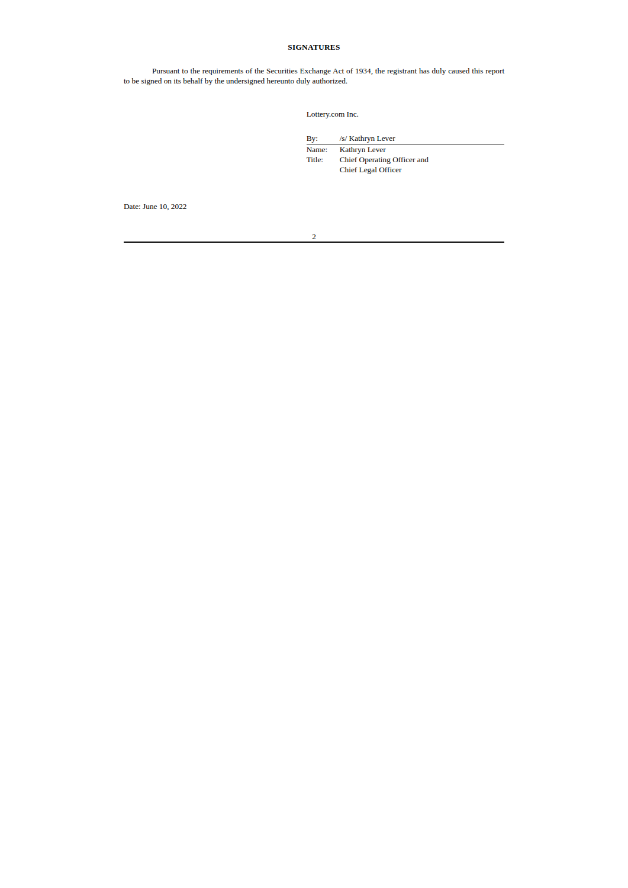SIGNATURES
Pursuant to the requirements of the Securities Exchange Act of 1934, the registrant has duly caused this report to be signed on its behalf by the undersigned hereunto duly authorized.
Lottery.com Inc.
| By: | /s/ Kathryn Lever |
| Name: | Kathryn Lever |
| Title: | Chief Operating Officer and |
| | Chief Legal Officer |
Date: June 10, 2022
2